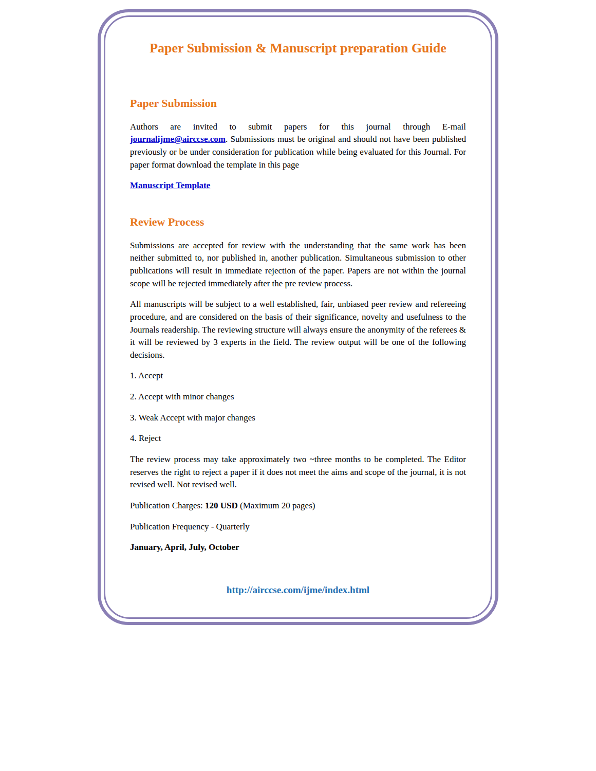Paper Submission & Manuscript preparation Guide
Paper Submission
Authors are invited to submit papers for this journal through E-mail journalijme@airccse.com. Submissions must be original and should not have been published previously or be under consideration for publication while being evaluated for this Journal. For paper format download the template in this page
Manuscript Template
Review Process
Submissions are accepted for review with the understanding that the same work has been neither submitted to, nor published in, another publication. Simultaneous submission to other publications will result in immediate rejection of the paper. Papers are not within the journal scope will be rejected immediately after the pre review process.
All manuscripts will be subject to a well established, fair, unbiased peer review and refereeing procedure, and are considered on the basis of their significance, novelty and usefulness to the Journals readership. The reviewing structure will always ensure the anonymity of the referees & it will be reviewed by 3 experts in the field. The review output will be one of the following decisions.
1. Accept
2. Accept with minor changes
3. Weak Accept with major changes
4. Reject
The review process may take approximately two ~three months to be completed. The Editor reserves the right to reject a paper if it does not meet the aims and scope of the journal, it is not revised well. Not revised well.
Publication Charges: 120 USD (Maximum 20 pages)
Publication Frequency - Quarterly
January, April, July, October
http://airccse.com/ijme/index.html